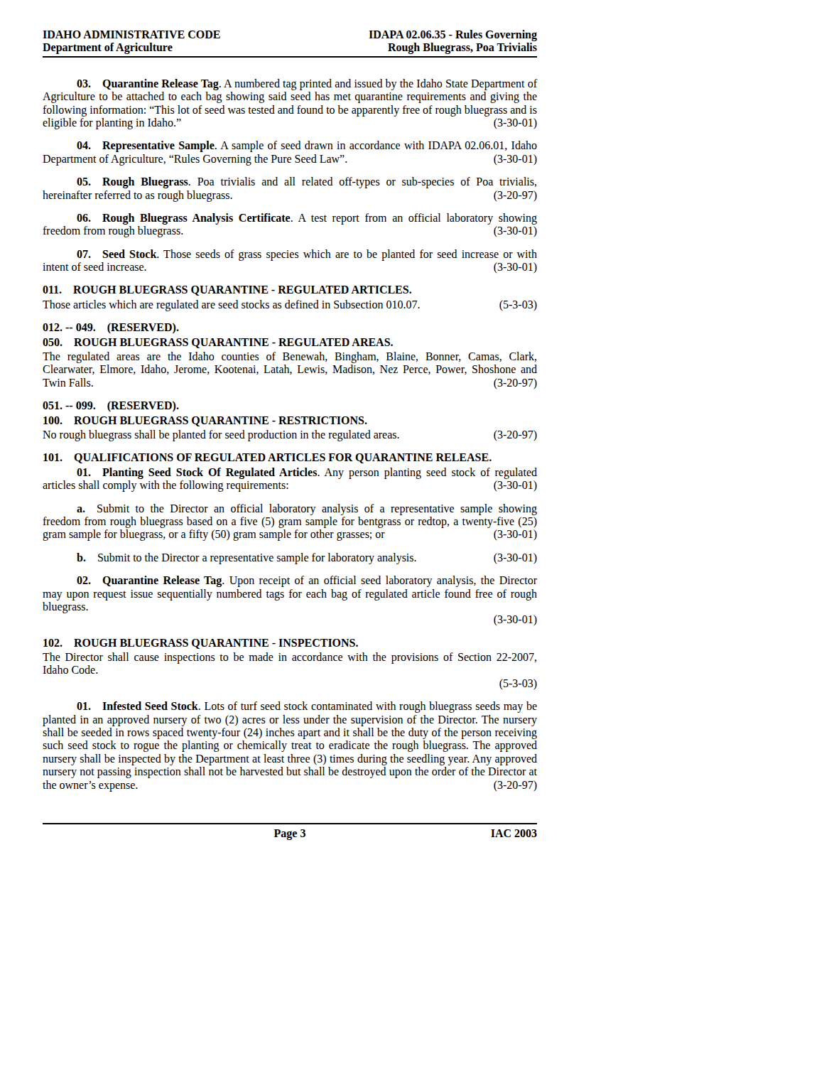| IDAHO ADMINISTRATIVE CODE Department of Agriculture | IDAPA 02.06.35 - Rules Governing Rough Bluegrass, Poa Trivialis |
03. Quarantine Release Tag. A numbered tag printed and issued by the Idaho State Department of Agriculture to be attached to each bag showing said seed has met quarantine requirements and giving the following information: “This lot of seed was tested and found to be apparently free of rough bluegrass and is eligible for planting in Idaho.”(3-30-01)
04. Representative Sample. A sample of seed drawn in accordance with IDAPA 02.06.01, Idaho Department of Agriculture, “Rules Governing the Pure Seed Law”.(3-30-01)
05. Rough Bluegrass. Poa trivialis and all related off-types or sub-species of Poa trivialis, hereinafter referred to as rough bluegrass.(3-20-97)
06. Rough Bluegrass Analysis Certificate. A test report from an official laboratory showing freedom from rough bluegrass.(3-30-01)
07. Seed Stock. Those seeds of grass species which are to be planted for seed increase or with intent of seed increase.(3-30-01)
011. ROUGH BLUEGRASS QUARANTINE - REGULATED ARTICLES.
Those articles which are regulated are seed stocks as defined in Subsection 010.07.(5-3-03)
012. -- 049. (RESERVED).
050. ROUGH BLUEGRASS QUARANTINE - REGULATED AREAS.
The regulated areas are the Idaho counties of Benewah, Bingham, Blaine, Bonner, Camas, Clark, Clearwater, Elmore, Idaho, Jerome, Kootenai, Latah, Lewis, Madison, Nez Perce, Power, Shoshone and Twin Falls.(3-20-97)
051. -- 099. (RESERVED).
100. ROUGH BLUEGRASS QUARANTINE - RESTRICTIONS.
No rough bluegrass shall be planted for seed production in the regulated areas.(3-20-97)
101. QUALIFICATIONS OF REGULATED ARTICLES FOR QUARANTINE RELEASE.
01. Planting Seed Stock Of Regulated Articles. Any person planting seed stock of regulated articles shall comply with the following requirements:(3-30-01)
a. Submit to the Director an official laboratory analysis of a representative sample showing freedom from rough bluegrass based on a five (5) gram sample for bentgrass or redtop, a twenty-five (25) gram sample for bluegrass, or a fifty (50) gram sample for other grasses; or(3-30-01)
b. Submit to the Director a representative sample for laboratory analysis.(3-30-01)
02. Quarantine Release Tag. Upon receipt of an official seed laboratory analysis, the Director may upon request issue sequentially numbered tags for each bag of regulated article found free of rough bluegrass.
(3-30-01)
102. ROUGH BLUEGRASS QUARANTINE - INSPECTIONS.
The Director shall cause inspections to be made in accordance with the provisions of Section 22-2007, Idaho Code.
(5-3-03)
01. Infested Seed Stock. Lots of turf seed stock contaminated with rough bluegrass seeds may be planted in an approved nursery of two (2) acres or less under the supervision of the Director. The nursery shall be seeded in rows spaced twenty-four (24) inches apart and it shall be the duty of the person receiving such seed stock to rogue the planting or chemically treat to eradicate the rough bluegrass. The approved nursery shall be inspected by the Department at least three (3) times during the seedling year. Any approved nursery not passing inspection shall not be harvested but shall be destroyed upon the order of the Director at the owner’s expense.(3-20-97)
| | Page 3 | IAC 2003 |